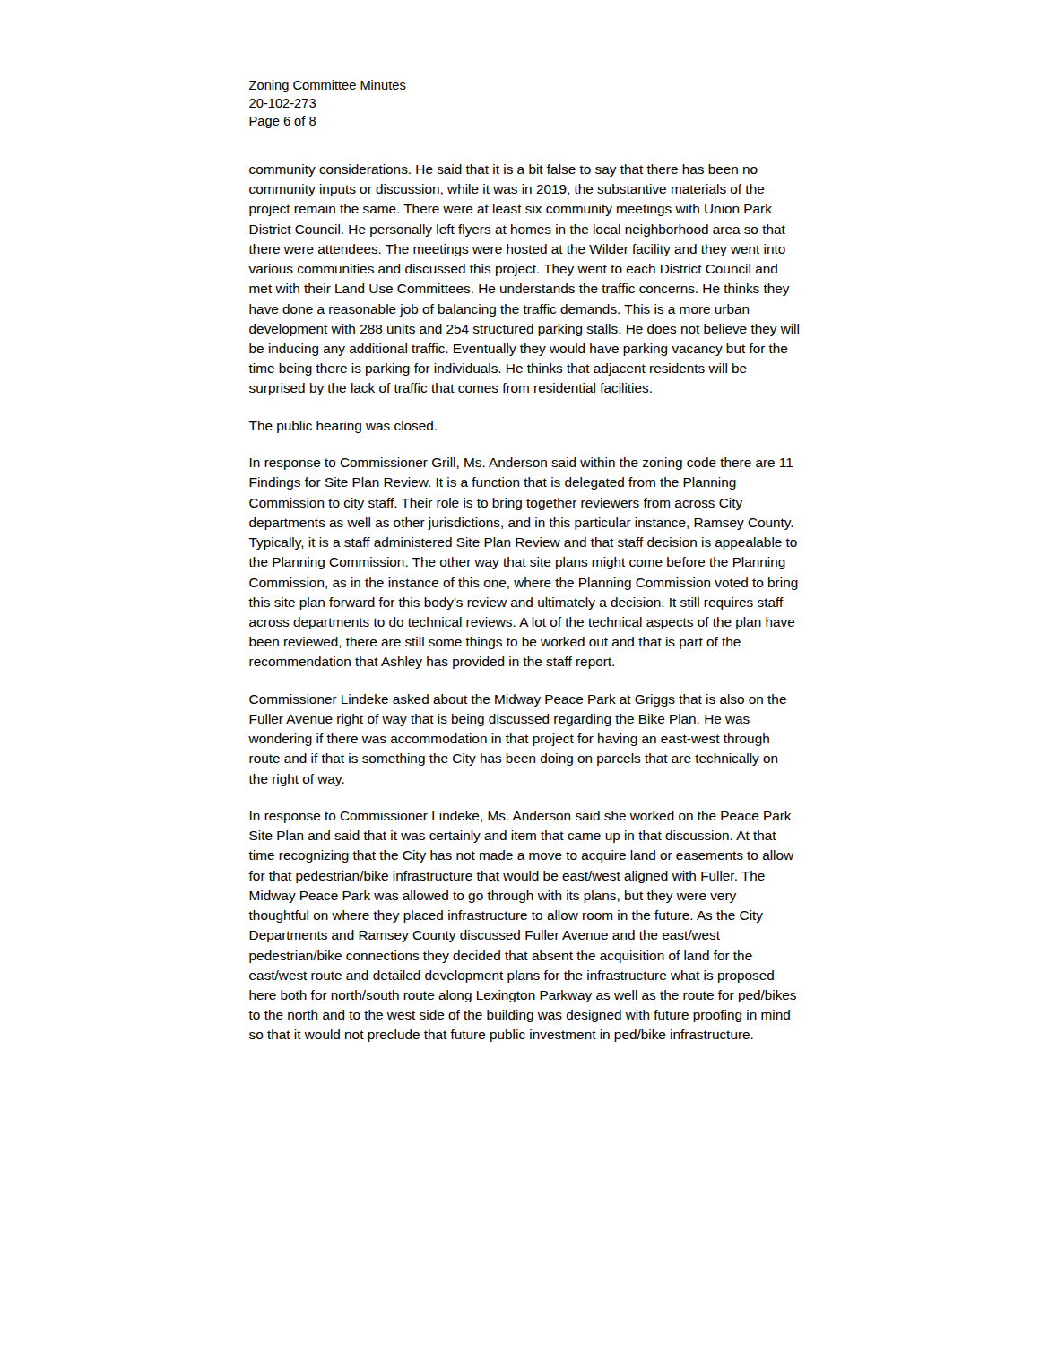Zoning Committee Minutes
20-102-273
Page 6 of 8
community considerations. He said that it is a bit false to say that there has been no community inputs or discussion, while it was in 2019, the substantive materials of the project remain the same. There were at least six community meetings with Union Park District Council. He personally left flyers at homes in the local neighborhood area so that there were attendees. The meetings were hosted at the Wilder facility and they went into various communities and discussed this project. They went to each District Council and met with their Land Use Committees. He understands the traffic concerns. He thinks they have done a reasonable job of balancing the traffic demands. This is a more urban development with 288 units and 254 structured parking stalls. He does not believe they will be inducing any additional traffic. Eventually they would have parking vacancy but for the time being there is parking for individuals. He thinks that adjacent residents will be surprised by the lack of traffic that comes from residential facilities.
The public hearing was closed.
In response to Commissioner Grill, Ms. Anderson said within the zoning code there are 11 Findings for Site Plan Review. It is a function that is delegated from the Planning Commission to city staff. Their role is to bring together reviewers from across City departments as well as other jurisdictions, and in this particular instance, Ramsey County. Typically, it is a staff administered Site Plan Review and that staff decision is appealable to the Planning Commission. The other way that site plans might come before the Planning Commission, as in the instance of this one, where the Planning Commission voted to bring this site plan forward for this body's review and ultimately a decision. It still requires staff across departments to do technical reviews. A lot of the technical aspects of the plan have been reviewed, there are still some things to be worked out and that is part of the recommendation that Ashley has provided in the staff report.
Commissioner Lindeke asked about the Midway Peace Park at Griggs that is also on the Fuller Avenue right of way that is being discussed regarding the Bike Plan. He was wondering if there was accommodation in that project for having an east-west through route and if that is something the City has been doing on parcels that are technically on the right of way.
In response to Commissioner Lindeke, Ms. Anderson said she worked on the Peace Park Site Plan and said that it was certainly and item that came up in that discussion. At that time recognizing that the City has not made a move to acquire land or easements to allow for that pedestrian/bike infrastructure that would be east/west aligned with Fuller. The Midway Peace Park was allowed to go through with its plans, but they were very thoughtful on where they placed infrastructure to allow room in the future. As the City Departments and Ramsey County discussed Fuller Avenue and the east/west pedestrian/bike connections they decided that absent the acquisition of land for the east/west route and detailed development plans for the infrastructure what is proposed here both for north/south route along Lexington Parkway as well as the route for ped/bikes to the north and to the west side of the building was designed with future proofing in mind so that it would not preclude that future public investment in ped/bike infrastructure.